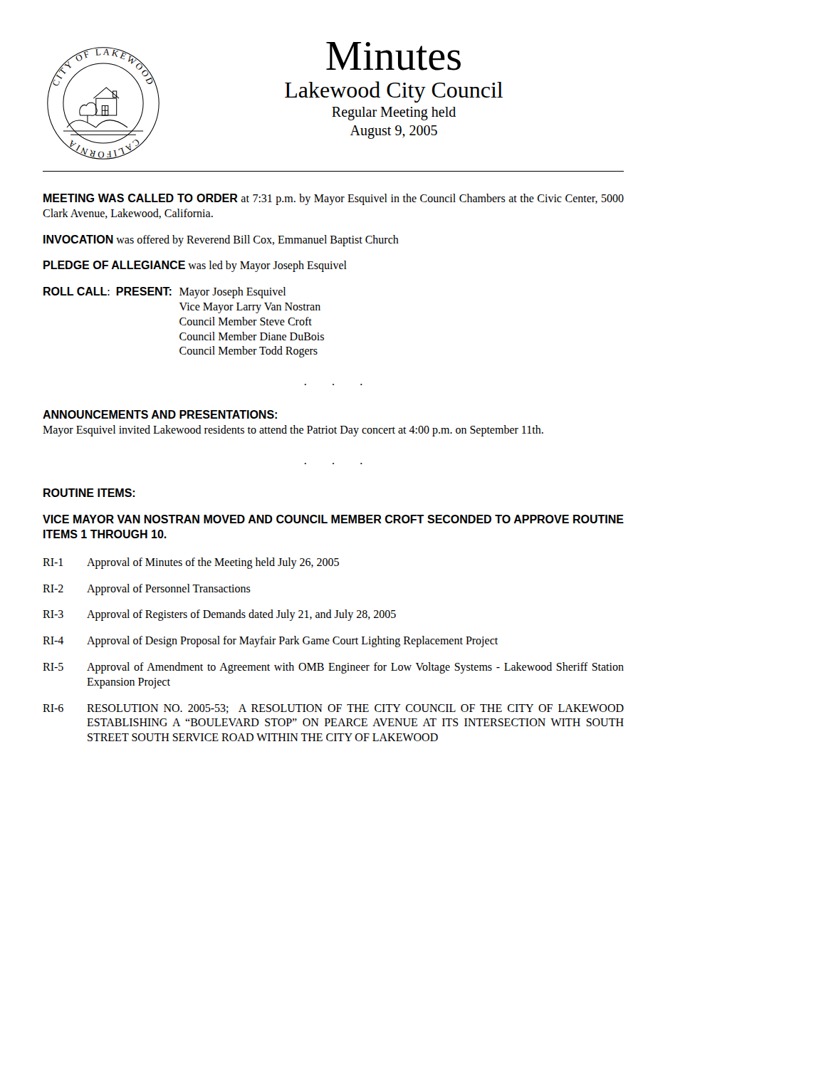CITY OF LAKEWOOD CALIFORNIA
Minutes
Lakewood City Council
Regular Meeting held
August 9, 2005
MEETING WAS CALLED TO ORDER at 7:31 p.m. by Mayor Esquivel in the Council Chambers at the Civic Center, 5000 Clark Avenue, Lakewood, California.
INVOCATION was offered by Reverend Bill Cox, Emmanuel Baptist Church
PLEDGE OF ALLEGIANCE was led by Mayor Joseph Esquivel
| ROLL CALL : PRESENT: | Mayor Joseph Esquivel Vice Mayor Larry Van Nostran Council Member Steve Croft Council Member Diane DuBois Council Member Todd Rogers |
...
ANNOUNCEMENTS AND PRESENTATIONS:
Mayor Esquivel invited Lakewood residents to attend the Patriot Day concert at 4:00 p.m. on September 11th.
...
ROUTINE ITEMS:
VICE MAYOR VAN NOSTRAN MOVED AND COUNCIL MEMBER CROFT SECONDED TO APPROVE ROUTINE ITEMS 1 THROUGH 10.
| RI-1 | Approval of Minutes of the Meeting held July 26, 2005 |
| RI-2 | Approval of Personnel Transactions |
| RI-3 | Approval of Registers of Demands dated July 21, and July 28, 2005 |
| RI-4 | Approval of Design Proposal for Mayfair Park Game Court Lighting Replacement Project |
| RI-5 | Approval of Amendment to Agreement with OMB Engineer for Low Voltage Systems - Lakewood Sheriff Station Expansion Project |
| RI-6 | RESOLUTION NO. 2005-53; A RESOLUTION OF THE CITY COUNCIL OF THE CITY OF LAKEWOOD ESTABLISHING A “BOULEVARD STOP” ON PEARCE AVENUE AT ITS INTERSECTION WITH SOUTH STREET SOUTH SERVICE ROAD WITHIN THE CITY OF LAKEWOOD |